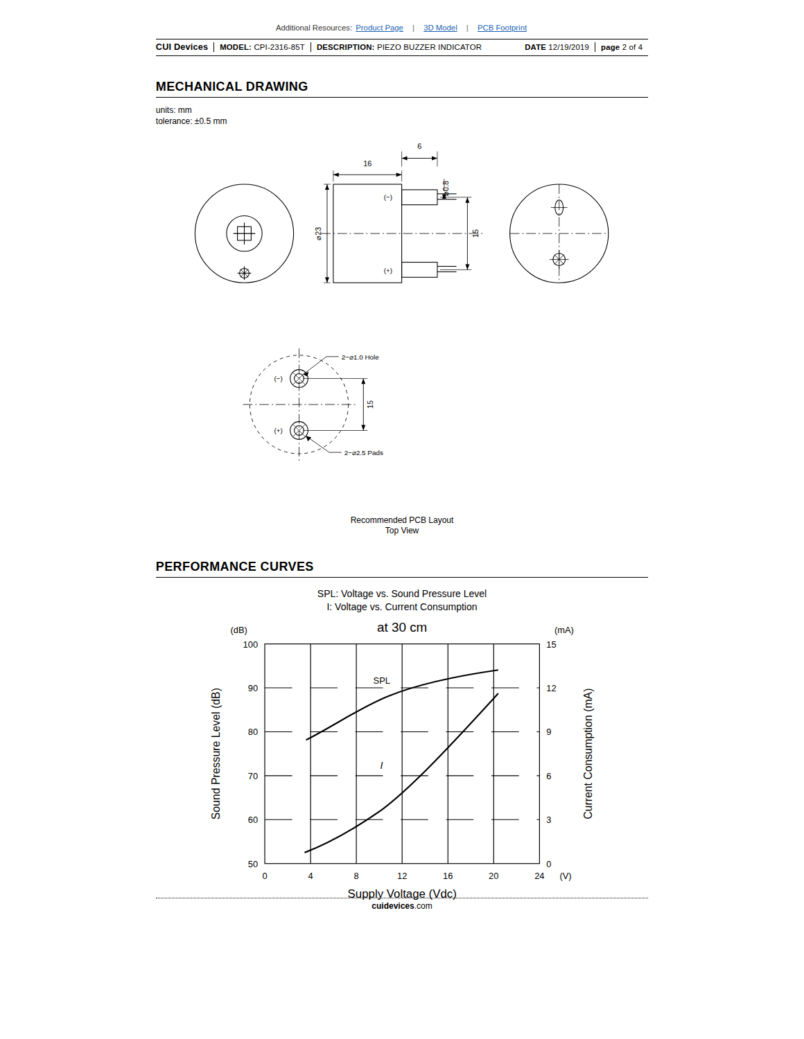Additional Resources: Product Page | 3D Model | PCB Footprint
CUI Devices Model: CPI-2316-85T Description: PIEZO BUZZER INDICATOR date 12/19/2019 page 2 of 4
Mechanical Drawing
units: mm
tolerance: ±0.5 mm
6 16 ⌀0.8 ⌀23 15 (−) (+) (−) (+) 2−⌀1.0 Hole 2−⌀2.5 Pads 15
Recommended PCB Layout
Top View
Performance Curves
SPL: Voltage vs. Sound Pressure Level
I: Voltage vs. Current Consumption
(dB) (mA) at 30 cm SPL I 100 90 80 70 60 50 15 12 9 6 3 0 0 4 8 12 16 20 24 (V) Supply Voltage (Vdc) Sound Pressure Level (dB) Current Consumption (mA)
cuidevices.com